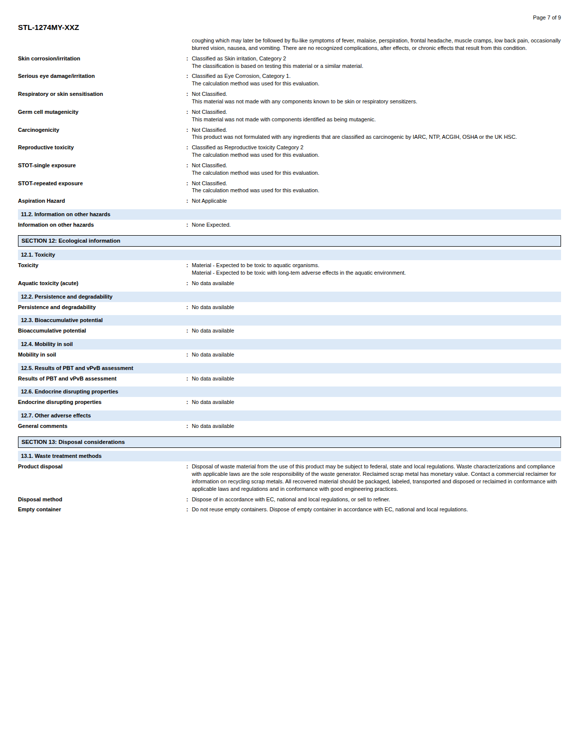Page 7 of 9
STL-1274MY-XXZ
| | | coughing which may later be followed by flu-like symptoms of fever, malaise, perspiration, frontal headache, muscle cramps, low back pain, occasionally blurred vision, nausea, and vomiting. There are no recognized complications, after effects, or chronic effects that result from this condition. |
| Skin corrosion/irritation | : | Classified as Skin irritation, Category 2 The classification is based on testing this material or a similar material. |
| Serious eye damage/irritation | : | Classified as Eye Corrosion, Category 1. The calculation method was used for this evaluation. |
| Respiratory or skin sensitisation | : | Not Classified. This material was not made with any components known to be skin or respiratory sensitizers. |
| Germ cell mutagenicity | : | Not Classified. This material was not made with components identified as being mutagenic. |
| Carcinogenicity | : | Not Classified. This product was not formulated with any ingredients that are classified as carcinogenic by IARC, NTP, ACGIH, OSHA or the UK HSC. |
| Reproductive toxicity | : | Classified as Reproductive toxicity Category 2 The calculation method was used for this evaluation. |
| STOT-single exposure | : | Not Classified. The calculation method was used for this evaluation. |
| STOT-repeated exposure | : | Not Classified. The calculation method was used for this evaluation. |
| Aspiration Hazard | : | Not Applicable |
11.2. Information on other hazards
| Information on other hazards | : | None Expected. |
SECTION 12: Ecological information
12.1. Toxicity
| Toxicity | : | Material - Expected to be toxic to aquatic organisms. Material - Expected to be toxic with long-tem adverse effects in the aquatic environment. |
| Aquatic toxicity (acute) | : | No data available |
12.2. Persistence and degradability
| Persistence and degradability | : | No data available |
12.3. Bioaccumulative potential
| Bioaccumulative potential | : | No data available |
12.4. Mobility in soil
| Mobility in soil | : | No data available |
12.5. Results of PBT and vPvB assessment
| Results of PBT and vPvB assessment | : | No data available |
12.6. Endocrine disrupting properties
| Endocrine disrupting properties | : | No data available |
12.7. Other adverse effects
| General comments | : | No data available |
SECTION 13: Disposal considerations
13.1. Waste treatment methods
| Product disposal | : | Disposal of waste material from the use of this product may be subject to federal, state and local regulations. Waste characterizations and compliance with applicable laws are the sole responsibility of the waste generator. Reclaimed scrap metal has monetary value. Contact a commercial reclaimer for information on recycling scrap metals. All recovered material should be packaged, labeled, transported and disposed or reclaimed in conformance with applicable laws and regulations and in conformance with good engineering practices. |
| Disposal method | : | Dispose of in accordance with EC, national and local regulations, or sell to refiner. |
| Empty container | : | Do not reuse empty containers. Dispose of empty container in accordance with EC, national and local regulations. |